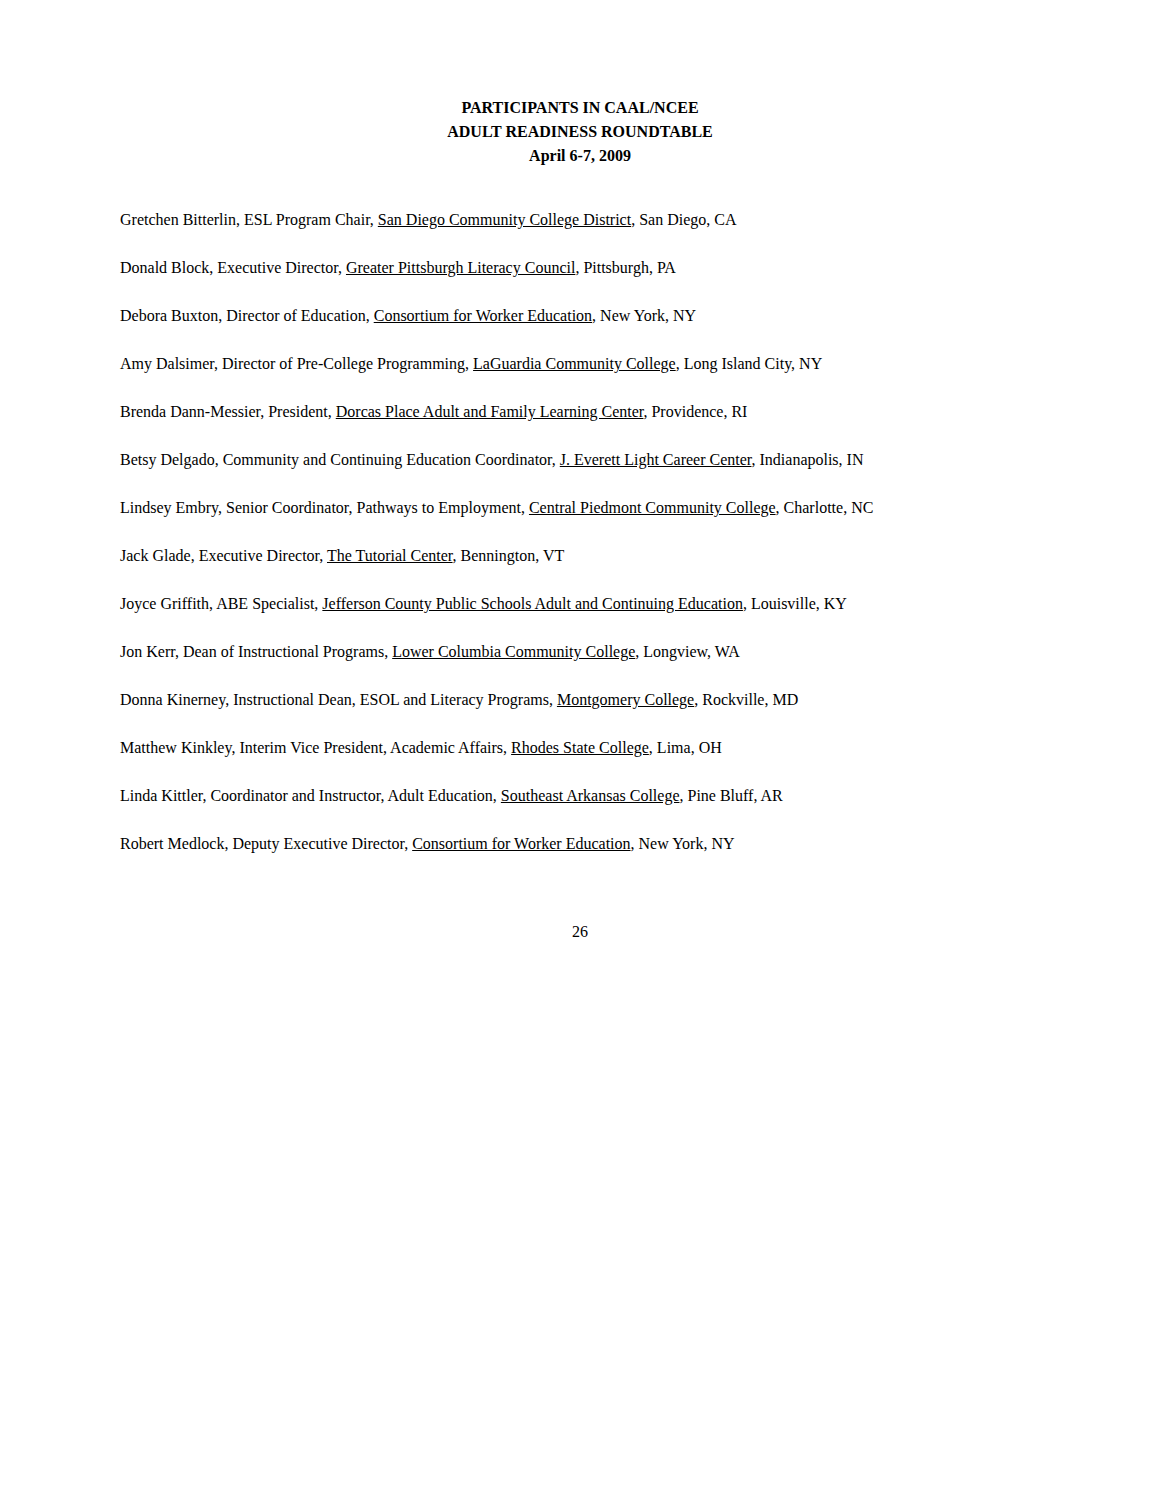PARTICIPANTS IN CAAL/NCEE
ADULT READINESS ROUNDTABLE
April 6-7, 2009
Gretchen Bitterlin, ESL Program Chair, San Diego Community College District, San Diego, CA
Donald Block, Executive Director, Greater Pittsburgh Literacy Council, Pittsburgh, PA
Debora Buxton, Director of Education, Consortium for Worker Education, New York, NY
Amy Dalsimer, Director of Pre-College Programming, LaGuardia Community College, Long Island City, NY
Brenda Dann-Messier, President, Dorcas Place Adult and Family Learning Center, Providence, RI
Betsy Delgado, Community and Continuing Education Coordinator, J. Everett Light Career Center, Indianapolis, IN
Lindsey Embry, Senior Coordinator, Pathways to Employment, Central Piedmont Community College, Charlotte, NC
Jack Glade, Executive Director, The Tutorial Center, Bennington, VT
Joyce Griffith, ABE Specialist, Jefferson County Public Schools Adult and Continuing Education, Louisville, KY
Jon Kerr, Dean of Instructional Programs, Lower Columbia Community College, Longview, WA
Donna Kinerney, Instructional Dean, ESOL and Literacy Programs, Montgomery College, Rockville, MD
Matthew Kinkley, Interim Vice President, Academic Affairs, Rhodes State College, Lima, OH
Linda Kittler, Coordinator and Instructor, Adult Education, Southeast Arkansas College, Pine Bluff, AR
Robert Medlock, Deputy Executive Director, Consortium for Worker Education, New York, NY
26